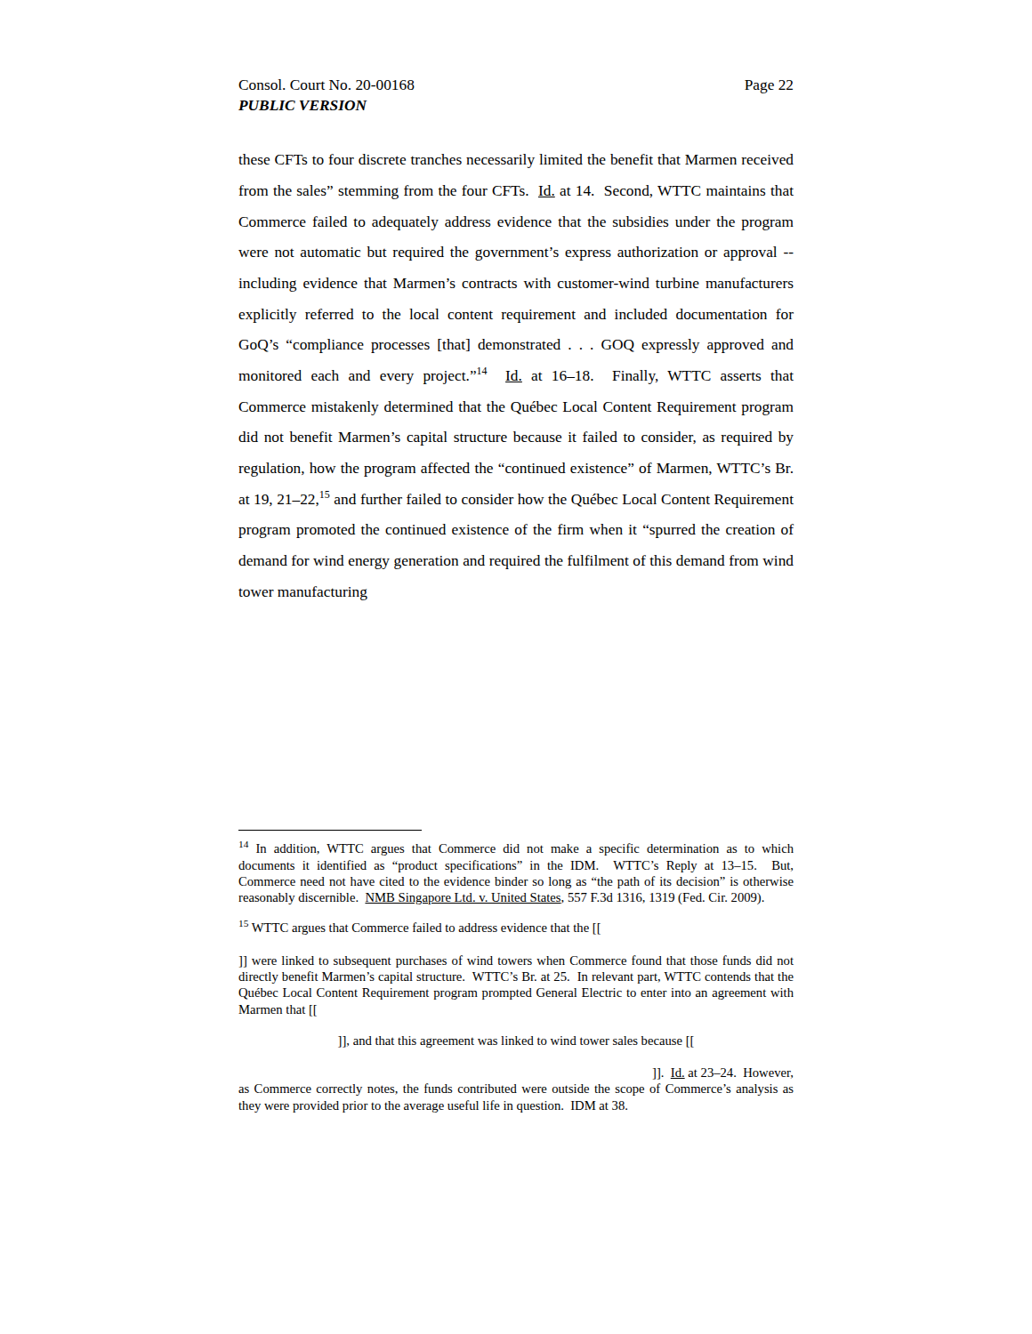Consol. Court No. 20-00168
Page 22
PUBLIC VERSION
these CFTs to four discrete tranches necessarily limited the benefit that Marmen received from the sales” stemming from the four CFTs. Id. at 14. Second, WTTC maintains that Commerce failed to adequately address evidence that the subsidies under the program were not automatic but required the government’s express authorization or approval -- including evidence that Marmen’s contracts with customer-wind turbine manufacturers explicitly referred to the local content requirement and included documentation for GoQ’s “compliance processes [that] demonstrated . . . GOQ expressly approved and monitored each and every project.”14 Id. at 16–18. Finally, WTTC asserts that Commerce mistakenly determined that the Québec Local Content Requirement program did not benefit Marmen’s capital structure because it failed to consider, as required by regulation, how the program affected the “continued existence” of Marmen, WTTC’s Br. at 19, 21–22,15 and further failed to consider how the Québec Local Content Requirement program promoted the continued existence of the firm when it “spurred the creation of demand for wind energy generation and required the fulfilment of this demand from wind tower manufacturing
14 In addition, WTTC argues that Commerce did not make a specific determination as to which documents it identified as “product specifications” in the IDM. WTTC’s Reply at 13–15. But, Commerce need not have cited to the evidence binder so long as “the path of its decision” is otherwise reasonably discernible. NMB Singapore Ltd. v. United States, 557 F.3d 1316, 1319 (Fed. Cir. 2009).
15 WTTC argues that Commerce failed to address evidence that the [[ ]] were linked to subsequent purchases of wind towers when Commerce found that those funds did not directly benefit Marmen’s capital structure. WTTC’s Br. at 25. In relevant part, WTTC contends that the Québec Local Content Requirement program prompted General Electric to enter into an agreement with Marmen that [[ ]], and that this agreement was linked to wind tower sales because [[ ]]. Id. at 23–24. However, as Commerce correctly notes, the funds contributed were outside the scope of Commerce’s analysis as they were provided prior to the average useful life in question. IDM at 38.